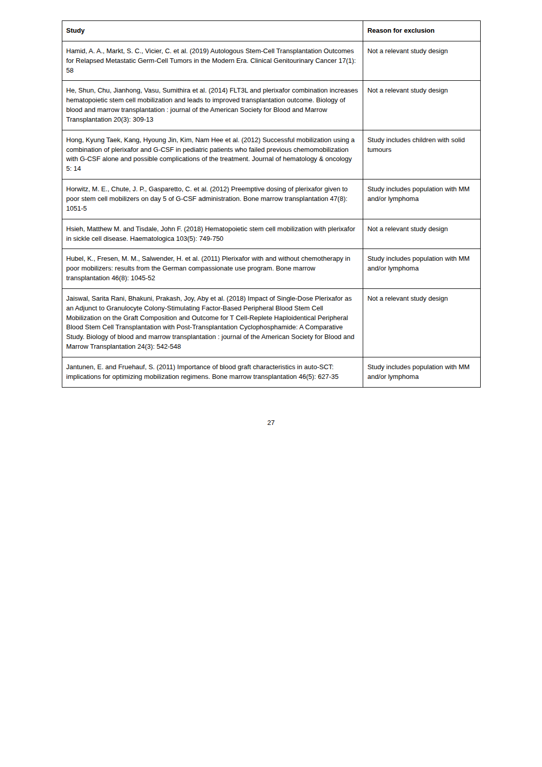| Study | Reason for exclusion |
| --- | --- |
| Hamid, A. A., Markt, S. C., Vicier, C. et al. (2019) Autologous Stem-Cell Transplantation Outcomes for Relapsed Metastatic Germ-Cell Tumors in the Modern Era. Clinical Genitourinary Cancer 17(1): 58 | Not a relevant study design |
| He, Shun, Chu, Jianhong, Vasu, Sumithira et al. (2014) FLT3L and plerixafor combination increases hematopoietic stem cell mobilization and leads to improved transplantation outcome. Biology of blood and marrow transplantation : journal of the American Society for Blood and Marrow Transplantation 20(3): 309-13 | Not a relevant study design |
| Hong, Kyung Taek, Kang, Hyoung Jin, Kim, Nam Hee et al. (2012) Successful mobilization using a combination of plerixafor and G-CSF in pediatric patients who failed previous chemomobilization with G-CSF alone and possible complications of the treatment. Journal of hematology & oncology 5: 14 | Study includes children with solid tumours |
| Horwitz, M. E., Chute, J. P., Gasparetto, C. et al. (2012) Preemptive dosing of plerixafor given to poor stem cell mobilizers on day 5 of G-CSF administration. Bone marrow transplantation 47(8): 1051-5 | Study includes population with MM and/or lymphoma |
| Hsieh, Matthew M. and Tisdale, John F. (2018) Hematopoietic stem cell mobilization with plerixafor in sickle cell disease. Haematologica 103(5): 749-750 | Not a relevant study design |
| Hubel, K., Fresen, M. M., Salwender, H. et al. (2011) Plerixafor with and without chemotherapy in poor mobilizers: results from the German compassionate use program. Bone marrow transplantation 46(8): 1045-52 | Study includes population with MM and/or lymphoma |
| Jaiswal, Sarita Rani, Bhakuni, Prakash, Joy, Aby et al. (2018) Impact of Single-Dose Plerixafor as an Adjunct to Granulocyte Colony-Stimulating Factor-Based Peripheral Blood Stem Cell Mobilization on the Graft Composition and Outcome for T Cell-Replete Haploidentical Peripheral Blood Stem Cell Transplantation with Post-Transplantation Cyclophosphamide: A Comparative Study. Biology of blood and marrow transplantation : journal of the American Society for Blood and Marrow Transplantation 24(3): 542-548 | Not a relevant study design |
| Jantunen, E. and Fruehauf, S. (2011) Importance of blood graft characteristics in auto-SCT: implications for optimizing mobilization regimens. Bone marrow transplantation 46(5): 627-35 | Study includes population with MM and/or lymphoma |
27